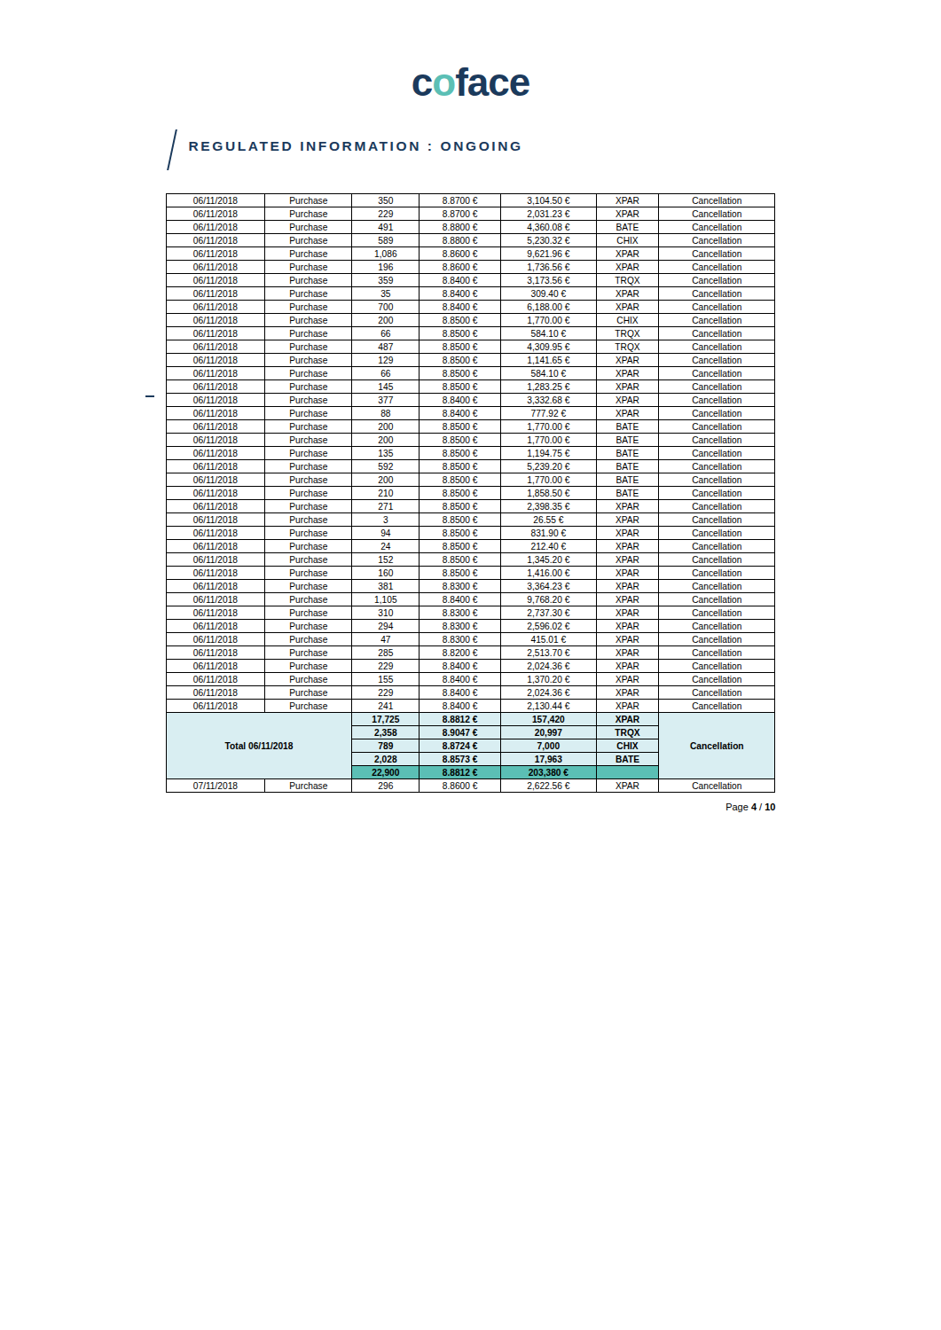coface
Regulated information : ongoing
| 06/11/2018 | Purchase | 350 | 8.8700 € | 3,104.50 € | XPAR | Cancellation |
| 06/11/2018 | Purchase | 229 | 8.8700 € | 2,031.23 € | XPAR | Cancellation |
| 06/11/2018 | Purchase | 491 | 8.8800 € | 4,360.08 € | BATE | Cancellation |
| 06/11/2018 | Purchase | 589 | 8.8800 € | 5,230.32 € | CHIX | Cancellation |
| 06/11/2018 | Purchase | 1,086 | 8.8600 € | 9,621.96 € | XPAR | Cancellation |
| 06/11/2018 | Purchase | 196 | 8.8600 € | 1,736.56 € | XPAR | Cancellation |
| 06/11/2018 | Purchase | 359 | 8.8400 € | 3,173.56 € | TRQX | Cancellation |
| 06/11/2018 | Purchase | 35 | 8.8400 € | 309.40 € | XPAR | Cancellation |
| 06/11/2018 | Purchase | 700 | 8.8400 € | 6,188.00 € | XPAR | Cancellation |
| 06/11/2018 | Purchase | 200 | 8.8500 € | 1,770.00 € | CHIX | Cancellation |
| 06/11/2018 | Purchase | 66 | 8.8500 € | 584.10 € | TRQX | Cancellation |
| 06/11/2018 | Purchase | 487 | 8.8500 € | 4,309.95 € | TRQX | Cancellation |
| 06/11/2018 | Purchase | 129 | 8.8500 € | 1,141.65 € | XPAR | Cancellation |
| 06/11/2018 | Purchase | 66 | 8.8500 € | 584.10 € | XPAR | Cancellation |
| 06/11/2018 | Purchase | 145 | 8.8500 € | 1,283.25 € | XPAR | Cancellation |
| 06/11/2018 | Purchase | 377 | 8.8400 € | 3,332.68 € | XPAR | Cancellation |
| 06/11/2018 | Purchase | 88 | 8.8400 € | 777.92 € | XPAR | Cancellation |
| 06/11/2018 | Purchase | 200 | 8.8500 € | 1,770.00 € | BATE | Cancellation |
| 06/11/2018 | Purchase | 200 | 8.8500 € | 1,770.00 € | BATE | Cancellation |
| 06/11/2018 | Purchase | 135 | 8.8500 € | 1,194.75 € | BATE | Cancellation |
| 06/11/2018 | Purchase | 592 | 8.8500 € | 5,239.20 € | BATE | Cancellation |
| 06/11/2018 | Purchase | 200 | 8.8500 € | 1,770.00 € | BATE | Cancellation |
| 06/11/2018 | Purchase | 210 | 8.8500 € | 1,858.50 € | BATE | Cancellation |
| 06/11/2018 | Purchase | 271 | 8.8500 € | 2,398.35 € | XPAR | Cancellation |
| 06/11/2018 | Purchase | 3 | 8.8500 € | 26.55 € | XPAR | Cancellation |
| 06/11/2018 | Purchase | 94 | 8.8500 € | 831.90 € | XPAR | Cancellation |
| 06/11/2018 | Purchase | 24 | 8.8500 € | 212.40 € | XPAR | Cancellation |
| 06/11/2018 | Purchase | 152 | 8.8500 € | 1,345.20 € | XPAR | Cancellation |
| 06/11/2018 | Purchase | 160 | 8.8500 € | 1,416.00 € | XPAR | Cancellation |
| 06/11/2018 | Purchase | 381 | 8.8300 € | 3,364.23 € | XPAR | Cancellation |
| 06/11/2018 | Purchase | 1,105 | 8.8400 € | 9,768.20 € | XPAR | Cancellation |
| 06/11/2018 | Purchase | 310 | 8.8300 € | 2,737.30 € | XPAR | Cancellation |
| 06/11/2018 | Purchase | 294 | 8.8300 € | 2,596.02 € | XPAR | Cancellation |
| 06/11/2018 | Purchase | 47 | 8.8300 € | 415.01 € | XPAR | Cancellation |
| 06/11/2018 | Purchase | 285 | 8.8200 € | 2,513.70 € | XPAR | Cancellation |
| 06/11/2018 | Purchase | 229 | 8.8400 € | 2,024.36 € | XPAR | Cancellation |
| 06/11/2018 | Purchase | 155 | 8.8400 € | 1,370.20 € | XPAR | Cancellation |
| 06/11/2018 | Purchase | 229 | 8.8400 € | 2,024.36 € | XPAR | Cancellation |
| 06/11/2018 | Purchase | 241 | 8.8400 € | 2,130.44 € | XPAR | Cancellation |
| Total 06/11/2018 | 17,725 | 8.8812 € | 157,420 | XPAR | Cancellation |
| 2,358 | 8.9047 € | 20,997 | TRQX |
| 789 | 8.8724 € | 7,000 | CHIX |
| 2,028 | 8.8573 € | 17,963 | BATE |
| 22,900 | 8.8812 € | 203,380 € | |
| 07/11/2018 | Purchase | 296 | 8.8600 € | 2,622.56 € | XPAR | Cancellation |
Page 4 / 10